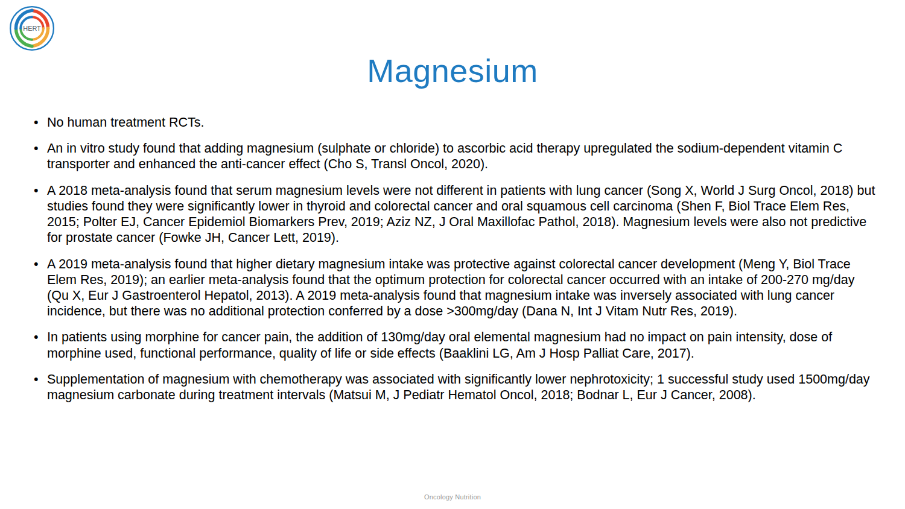HERT
Magnesium
No human treatment RCTs.
An in vitro study found that adding magnesium (sulphate or chloride) to ascorbic acid therapy upregulated the sodium-dependent vitamin C transporter and enhanced the anti-cancer effect (Cho S, Transl Oncol, 2020).
A 2018 meta-analysis found that serum magnesium levels were not different in patients with lung cancer (Song X, World J Surg Oncol, 2018) but studies found they were significantly lower in thyroid and colorectal cancer and oral squamous cell carcinoma (Shen F, Biol Trace Elem Res, 2015; Polter EJ, Cancer Epidemiol Biomarkers Prev, 2019; Aziz NZ, J Oral Maxillofac Pathol, 2018). Magnesium levels were also not predictive for prostate cancer (Fowke JH, Cancer Lett, 2019).
A 2019 meta-analysis found that higher dietary magnesium intake was protective against colorectal cancer development (Meng Y, Biol Trace Elem Res, 2019); an earlier meta-analysis found that the optimum protection for colorectal cancer occurred with an intake of 200-270 mg/day (Qu X, Eur J Gastroenterol Hepatol, 2013). A 2019 meta-analysis found that magnesium intake was inversely associated with lung cancer incidence, but there was no additional protection conferred by a dose >300mg/day (Dana N, Int J Vitam Nutr Res, 2019).
In patients using morphine for cancer pain, the addition of 130mg/day oral elemental magnesium had no impact on pain intensity, dose of morphine used, functional performance, quality of life or side effects (Baaklini LG, Am J Hosp Palliat Care, 2017).
Supplementation of magnesium with chemotherapy was associated with significantly lower nephrotoxicity; 1 successful study used 1500mg/day magnesium carbonate during treatment intervals (Matsui M, J Pediatr Hematol Oncol, 2018; Bodnar L, Eur J Cancer, 2008).
Oncology Nutrition